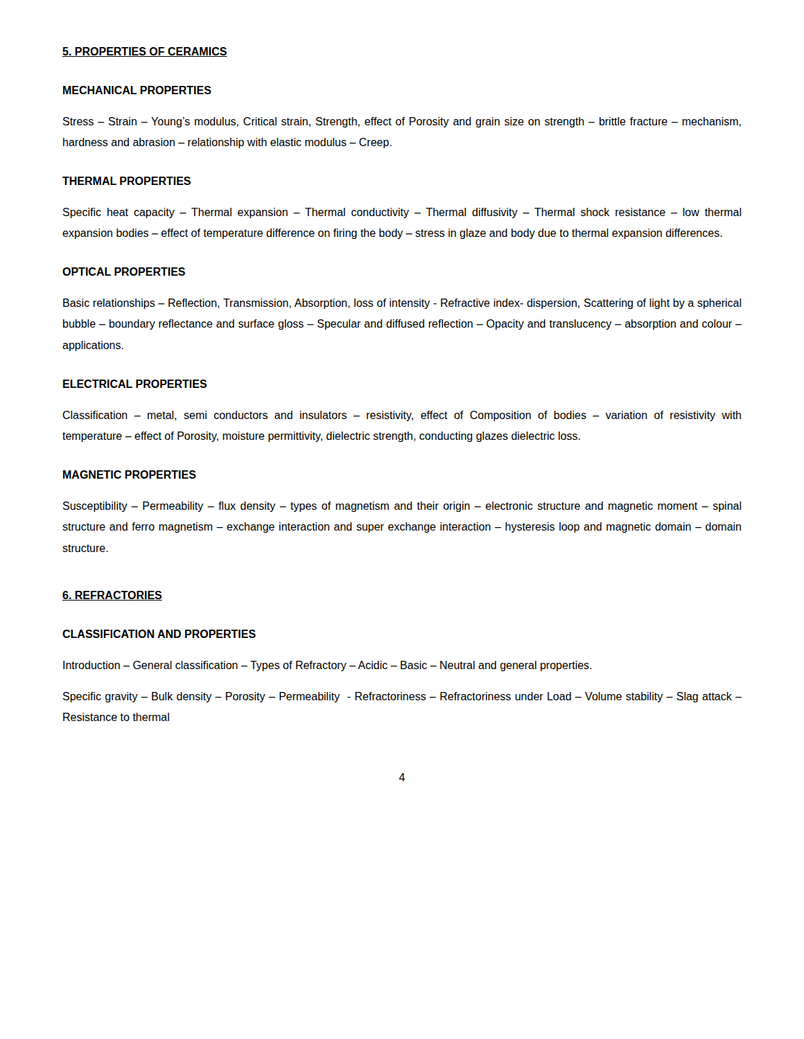5. PROPERTIES OF CERAMICS
MECHANICAL PROPERTIES
Stress – Strain – Young’s modulus, Critical strain, Strength, effect of Porosity and grain size on strength – brittle fracture – mechanism, hardness and abrasion – relationship with elastic modulus – Creep.
THERMAL PROPERTIES
Specific heat capacity – Thermal expansion – Thermal conductivity – Thermal diffusivity – Thermal shock resistance – low thermal expansion bodies – effect of temperature difference on firing the body – stress in glaze and body due to thermal expansion differences.
OPTICAL PROPERTIES
Basic relationships – Reflection, Transmission, Absorption, loss of intensity - Refractive index- dispersion, Scattering of light by a spherical bubble – boundary reflectance and surface gloss – Specular and diffused reflection – Opacity and translucency – absorption and colour – applications.
ELECTRICAL PROPERTIES
Classification – metal, semi conductors and insulators – resistivity, effect of Composition of bodies – variation of resistivity with temperature – effect of Porosity, moisture permittivity, dielectric strength, conducting glazes dielectric loss.
MAGNETIC PROPERTIES
Susceptibility – Permeability – flux density – types of magnetism and their origin – electronic structure and magnetic moment – spinal structure and ferro magnetism – exchange interaction and super exchange interaction – hysteresis loop and magnetic domain – domain structure.
6. REFRACTORIES
CLASSIFICATION AND PROPERTIES
Introduction – General classification – Types of Refractory – Acidic – Basic – Neutral and general properties.
Specific gravity – Bulk density – Porosity – Permeability - Refractoriness – Refractoriness under Load – Volume stability – Slag attack – Resistance to thermal
4